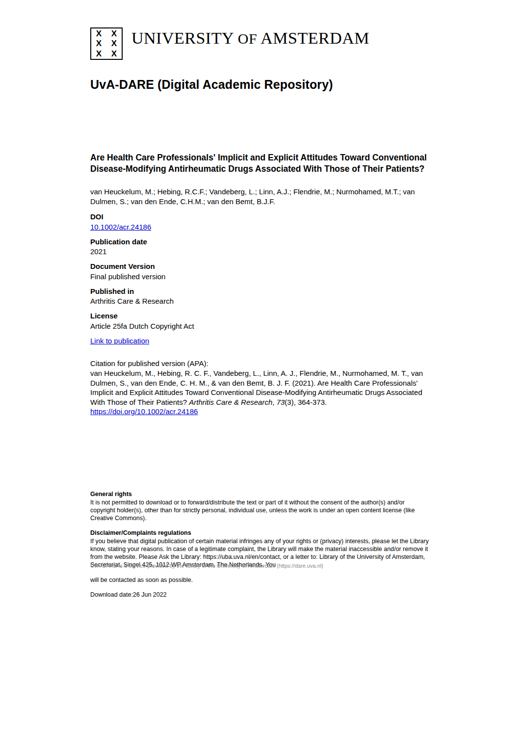XX XX XX
UNIVERSITY OF AMSTERDAM
UvA-DARE (Digital Academic Repository)
Are Health Care Professionals' Implicit and Explicit Attitudes Toward Conventional Disease-Modifying Antirheumatic Drugs Associated With Those of Their Patients?
van Heuckelum, M.; Hebing, R.C.F.; Vandeberg, L.; Linn, A.J.; Flendrie, M.; Nurmohamed, M.T.; van Dulmen, S.; van den Ende, C.H.M.; van den Bemt, B.J.F.
DOI
10.1002/acr.24186
Publication date
2021
Document Version
Final published version
Published in
Arthritis Care & Research
License
Article 25fa Dutch Copyright Act
Link to publication
Citation for published version (APA):
van Heuckelum, M., Hebing, R. C. F., Vandeberg, L., Linn, A. J., Flendrie, M., Nurmohamed, M. T., van Dulmen, S., van den Ende, C. H. M., & van den Bemt, B. J. F. (2021). Are Health Care Professionals' Implicit and Explicit Attitudes Toward Conventional Disease-Modifying Antirheumatic Drugs Associated With Those of Their Patients? Arthritis Care & Research, 73(3), 364-373. https://doi.org/10.1002/acr.24186
General rights
It is not permitted to download or to forward/distribute the text or part of it without the consent of the author(s) and/or copyright holder(s), other than for strictly personal, individual use, unless the work is under an open content license (like Creative Commons).
Disclaimer/Complaints regulations
If you believe that digital publication of certain material infringes any of your rights or (privacy) interests, please let the Library know, stating your reasons. In case of a legitimate complaint, the Library will make the material inaccessible and/or remove it from the website. Please Ask the Library: https://uba.uva.nl/en/contact, or a letter to: Library of the University of Amsterdam, Secretariat, Singel 425, 1012 WP Amsterdam, The Netherlands. You UvA-DARE is a service provided by the library of the University of Amsterdam (https://dare.uva.nl)
will be contacted as soon as possible.
Download date:26 Jun 2022